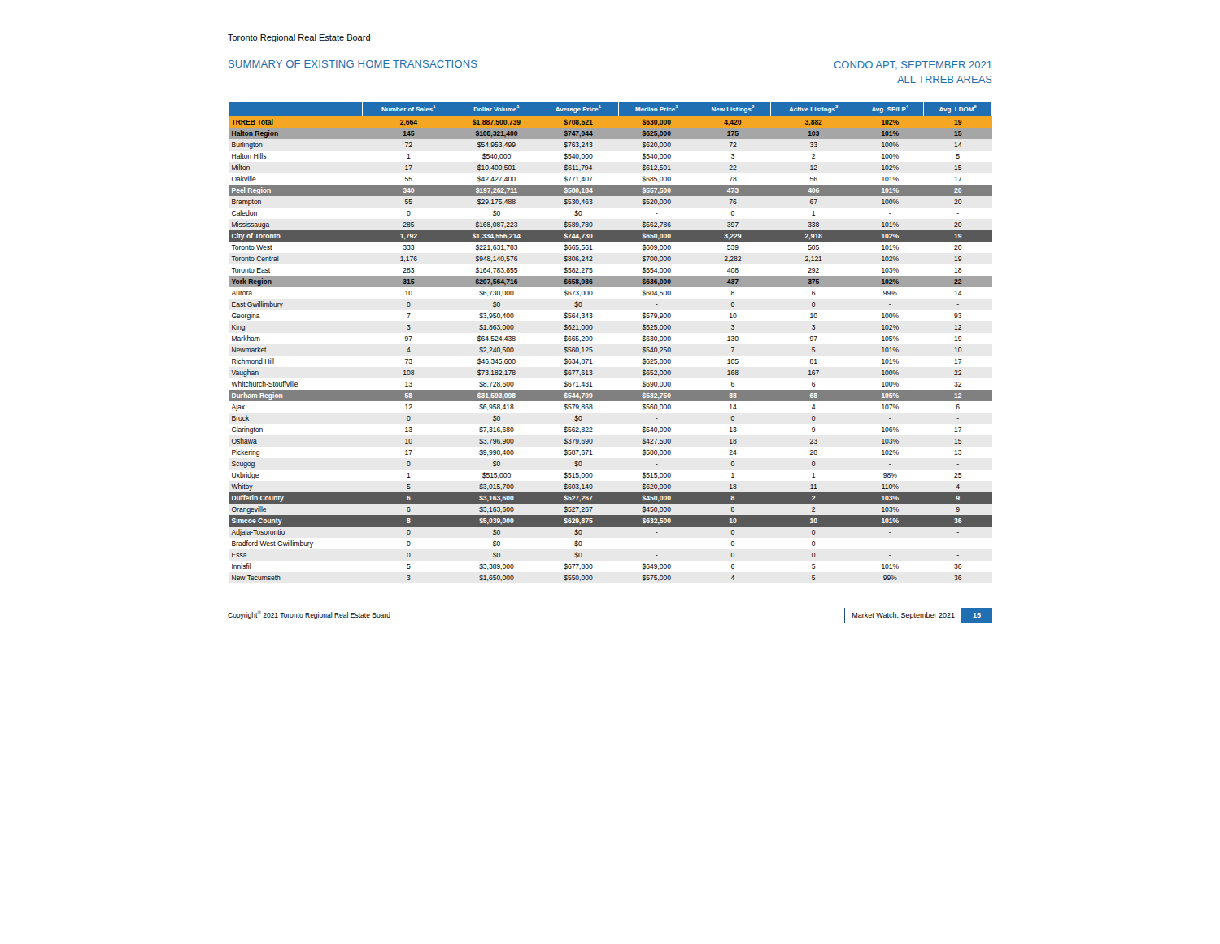Toronto Regional Real Estate Board
SUMMARY OF EXISTING HOME TRANSACTIONS
CONDO APT, SEPTEMBER 2021
ALL TRREB AREAS
| | Number of Sales 1 | Dollar Volume 1 | Average Price 1 | Median Price 1 | New Listings 2 | Active Listings 3 | Avg. SP/LP 4 | Avg. LDOM 5 |
| --- | --- | --- | --- | --- | --- | --- | --- | --- |
| TRREB Total | 2,664 | $1,887,500,739 | $708,521 | $630,000 | 4,420 | 3,882 | 102% | 19 |
| Halton Region | 145 | $108,321,400 | $747,044 | $625,000 | 175 | 103 | 101% | 15 |
| Burlington | 72 | $54,953,499 | $763,243 | $620,000 | 72 | 33 | 100% | 14 |
| Halton Hills | 1 | $540,000 | $540,000 | $540,000 | 3 | 2 | 100% | 5 |
| Milton | 17 | $10,400,501 | $611,794 | $612,501 | 22 | 12 | 102% | 15 |
| Oakville | 55 | $42,427,400 | $771,407 | $685,000 | 78 | 56 | 101% | 17 |
| Peel Region | 340 | $197,262,711 | $580,184 | $557,500 | 473 | 406 | 101% | 20 |
| Brampton | 55 | $29,175,488 | $530,463 | $520,000 | 76 | 67 | 100% | 20 |
| Caledon | 0 | $0 | $0 | - | 0 | 1 | - | - |
| Mississauga | 285 | $168,087,223 | $589,780 | $562,786 | 397 | 338 | 101% | 20 |
| City of Toronto | 1,792 | $1,334,556,214 | $744,730 | $650,000 | 3,229 | 2,918 | 102% | 19 |
| Toronto West | 333 | $221,631,783 | $665,561 | $609,000 | 539 | 505 | 101% | 20 |
| Toronto Central | 1,176 | $948,140,576 | $806,242 | $700,000 | 2,282 | 2,121 | 102% | 19 |
| Toronto East | 283 | $164,783,855 | $582,275 | $554,000 | 408 | 292 | 103% | 18 |
| York Region | 315 | $207,564,716 | $658,936 | $636,000 | 437 | 375 | 102% | 22 |
| Aurora | 10 | $6,730,000 | $673,000 | $604,500 | 8 | 6 | 99% | 14 |
| East Gwillimbury | 0 | $0 | $0 | - | 0 | 0 | - | - |
| Georgina | 7 | $3,950,400 | $564,343 | $579,900 | 10 | 10 | 100% | 93 |
| King | 3 | $1,863,000 | $621,000 | $525,000 | 3 | 3 | 102% | 12 |
| Markham | 97 | $64,524,438 | $665,200 | $630,000 | 130 | 97 | 105% | 19 |
| Newmarket | 4 | $2,240,500 | $560,125 | $540,250 | 7 | 5 | 101% | 10 |
| Richmond Hill | 73 | $46,345,600 | $634,871 | $625,000 | 105 | 81 | 101% | 17 |
| Vaughan | 108 | $73,182,178 | $677,613 | $652,000 | 168 | 167 | 100% | 22 |
| Whitchurch-Stouffville | 13 | $8,728,600 | $671,431 | $690,000 | 6 | 6 | 100% | 32 |
| Durham Region | 58 | $31,593,098 | $544,709 | $532,750 | 88 | 68 | 105% | 12 |
| Ajax | 12 | $6,958,418 | $579,868 | $560,000 | 14 | 4 | 107% | 6 |
| Brock | 0 | $0 | $0 | - | 0 | 0 | - | - |
| Clarington | 13 | $7,316,680 | $562,822 | $540,000 | 13 | 9 | 106% | 17 |
| Oshawa | 10 | $3,796,900 | $379,690 | $427,500 | 18 | 23 | 103% | 15 |
| Pickering | 17 | $9,990,400 | $587,671 | $580,000 | 24 | 20 | 102% | 13 |
| Scugog | 0 | $0 | $0 | - | 0 | 0 | - | - |
| Uxbridge | 1 | $515,000 | $515,000 | $515,000 | 1 | 1 | 98% | 25 |
| Whitby | 5 | $3,015,700 | $603,140 | $620,000 | 18 | 11 | 110% | 4 |
| Dufferin County | 6 | $3,163,600 | $527,267 | $450,000 | 8 | 2 | 103% | 9 |
| Orangeville | 6 | $3,163,600 | $527,267 | $450,000 | 8 | 2 | 103% | 9 |
| Simcoe County | 8 | $5,039,000 | $629,875 | $632,500 | 10 | 10 | 101% | 36 |
| Adjala-Tosorontio | 0 | $0 | $0 | - | 0 | 0 | - | - |
| Bradford West Gwillimbury | 0 | $0 | $0 | - | 0 | 0 | - | - |
| Essa | 0 | $0 | $0 | - | 0 | 0 | - | - |
| Innisfil | 5 | $3,389,000 | $677,800 | $649,000 | 6 | 5 | 101% | 36 |
| New Tecumseth | 3 | $1,650,000 | $550,000 | $575,000 | 4 | 5 | 99% | 36 |
Copyright® 2021 Toronto Regional Real Estate Board
Market Watch, September 2021
15